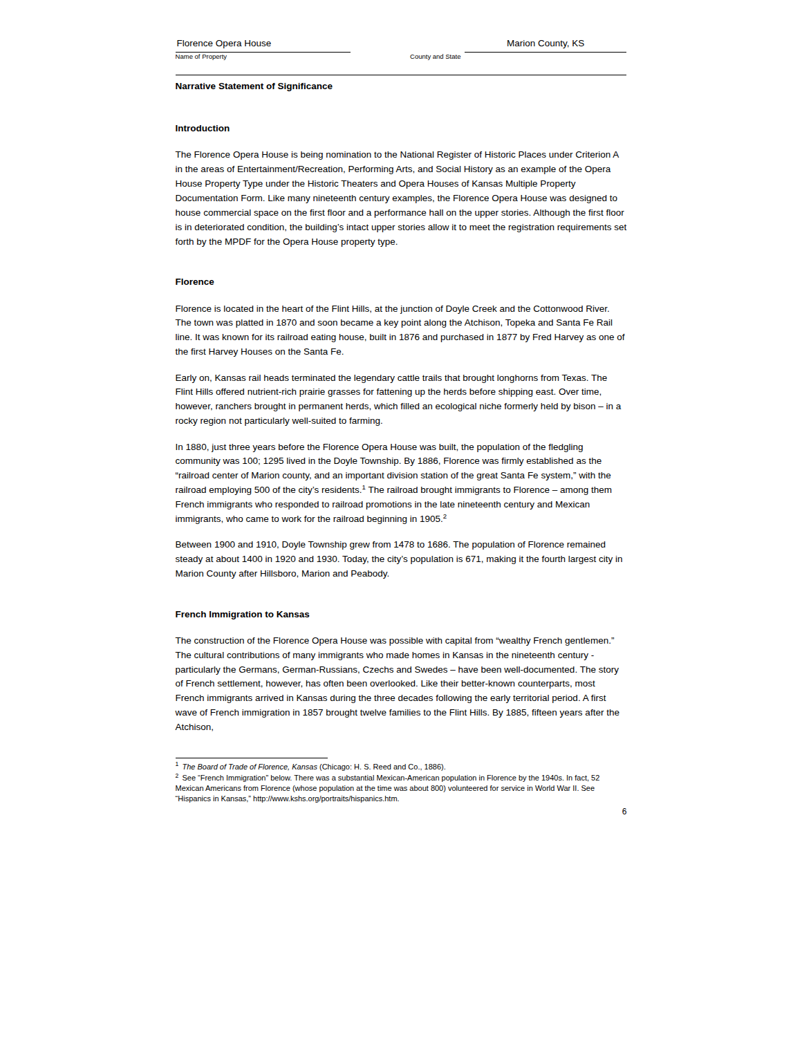| Florence Opera House Name of Property | Marion County, KS County and State |
Narrative Statement of Significance
Introduction
The Florence Opera House is being nomination to the National Register of Historic Places under Criterion A in the areas of Entertainment/Recreation, Performing Arts, and Social History as an example of the Opera House Property Type under the Historic Theaters and Opera Houses of Kansas Multiple Property Documentation Form. Like many nineteenth century examples, the Florence Opera House was designed to house commercial space on the first floor and a performance hall on the upper stories. Although the first floor is in deteriorated condition, the building’s intact upper stories allow it to meet the registration requirements set forth by the MPDF for the Opera House property type.
Florence
Florence is located in the heart of the Flint Hills, at the junction of Doyle Creek and the Cottonwood River. The town was platted in 1870 and soon became a key point along the Atchison, Topeka and Santa Fe Rail line. It was known for its railroad eating house, built in 1876 and purchased in 1877 by Fred Harvey as one of the first Harvey Houses on the Santa Fe.
Early on, Kansas rail heads terminated the legendary cattle trails that brought longhorns from Texas. The Flint Hills offered nutrient-rich prairie grasses for fattening up the herds before shipping east. Over time, however, ranchers brought in permanent herds, which filled an ecological niche formerly held by bison – in a rocky region not particularly well-suited to farming.
In 1880, just three years before the Florence Opera House was built, the population of the fledgling community was 100; 1295 lived in the Doyle Township. By 1886, Florence was firmly established as the “railroad center of Marion county, and an important division station of the great Santa Fe system,” with the railroad employing 500 of the city’s residents.1 The railroad brought immigrants to Florence – among them French immigrants who responded to railroad promotions in the late nineteenth century and Mexican immigrants, who came to work for the railroad beginning in 1905.2
Between 1900 and 1910, Doyle Township grew from 1478 to 1686. The population of Florence remained steady at about 1400 in 1920 and 1930. Today, the city’s population is 671, making it the fourth largest city in Marion County after Hillsboro, Marion and Peabody.
French Immigration to Kansas
The construction of the Florence Opera House was possible with capital from “wealthy French gentlemen.” The cultural contributions of many immigrants who made homes in Kansas in the nineteenth century - particularly the Germans, German-Russians, Czechs and Swedes – have been well-documented. The story of French settlement, however, has often been overlooked. Like their better-known counterparts, most French immigrants arrived in Kansas during the three decades following the early territorial period. A first wave of French immigration in 1857 brought twelve families to the Flint Hills. By 1885, fifteen years after the Atchison,
1 The Board of Trade of Florence, Kansas (Chicago: H. S. Reed and Co., 1886).
2 See “French Immigration” below. There was a substantial Mexican-American population in Florence by the 1940s. In fact, 52 Mexican Americans from Florence (whose population at the time was about 800) volunteered for service in World War II. See “Hispanics in Kansas,” http://www.kshs.org/portraits/hispanics.htm.
6